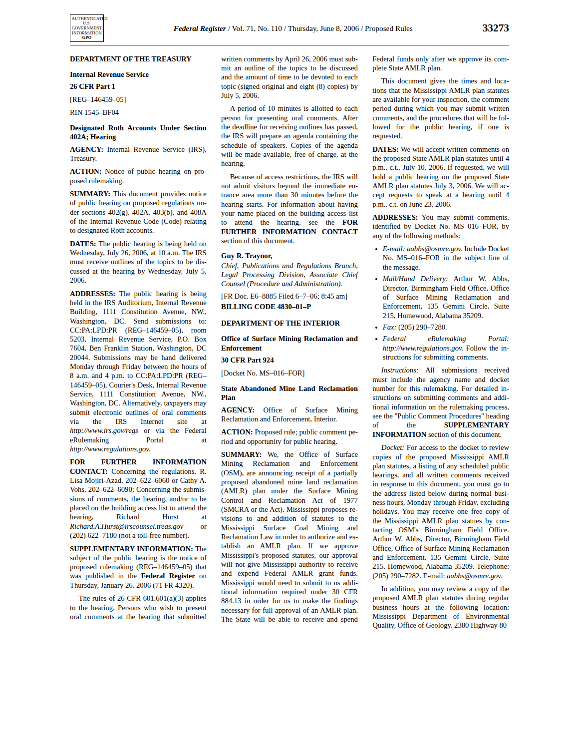AUTHENTICATED
U.S. GOVERNMENT
INFORMATION
GPO
Federal Register / Vol. 71, No. 110 / Thursday, June 8, 2006 / Proposed Rules
33273
DEPARTMENT OF THE TREASURY
Internal Revenue Service
26 CFR Part 1
[REG–146459–05]
RIN 1545–BF04
Designated Roth Accounts Under Section 402A; Hearing
AGENCY: Internal Revenue Service (IRS), Treasury.
ACTION: Notice of public hearing on proposed rulemaking.
SUMMARY: This document provides notice of public hearing on proposed regulations under sections 402(g), 402A, 403(b), and 408A of the Internal Revenue Code (Code) relating to designated Roth accounts.
DATES: The public hearing is being held on Wednesday, July 26, 2006, at 10 a.m. The IRS must receive outlines of the topics to be discussed at the hearing by Wednesday, July 5, 2006.
ADDRESSES: The public hearing is being held in the IRS Auditorium, Internal Revenue Building, 1111 Constitution Avenue, NW., Washington, DC. Send submissions to: CC:PA:LPD:PR (REG–146459–05), room 5203, Internal Revenue Service, P.O. Box 7604, Ben Franklin Station, Washington, DC 20044. Submissions may be hand delivered Monday through Friday between the hours of 8 a.m. and 4 p.m. to CC:PA:LPD:PR (REG–146459–05), Courier's Desk, Internal Revenue Service, 1111 Constitution Avenue, NW., Washington, DC. Alternatively, taxpayers may submit electronic outlines of oral comments via the IRS Internet site at http://www.irs.gov/regs or via the Federal eRulemaking Portal at http://www.regulations.gov.
FOR FURTHER INFORMATION CONTACT: Concerning the regulations, R. Lisa Mojiri-Azad, 202–622–6060 or Cathy A. Vohs, 202–622–6090; Concerning the submissions of comments, the hearing, and/or to be placed on the building access list to attend the hearing, Richard Hurst at Richard.A.Hurst@irscounsel.treas.gov or (202) 622–7180 (not a toll-free number).
SUPPLEMENTARY INFORMATION: The subject of the public hearing is the notice of proposed rulemaking (REG–146459–05) that was published in the Federal Register on Thursday, January 26, 2006 (71 FR 4320).
The rules of 26 CFR 601.601(a)(3) applies to the hearing. Persons who wish to present oral comments at the hearing that submitted written comments by April 26, 2006 must submit an outline of the topics to be discussed and the amount of time to be devoted to each topic (signed original and eight (8) copies) by July 5, 2006.
A period of 10 minutes is allotted to each person for presenting oral comments. After the deadline for receiving outlines has passed, the IRS will prepare an agenda containing the schedule of speakers. Copies of the agenda will be made available, free of charge, at the hearing.
Because of access restrictions, the IRS will not admit visitors beyond the immediate entrance area more than 30 minutes before the hearing starts. For information about having your name placed on the building access list to attend the hearing, see the FOR FURTHER INFORMATION CONTACT section of this document.
Guy R. Traynor,
Chief, Publications and Regulations Branch, Legal Processing Division, Associate Chief Counsel (Procedure and Administration).
[FR Doc. E6–8885 Filed 6–7–06; 8:45 am]
BILLING CODE 4830–01–P
DEPARTMENT OF THE INTERIOR
Office of Surface Mining Reclamation and Enforcement
30 CFR Part 924
[Docket No. MS–016–FOR]
State Abandoned Mine Land Reclamation Plan
AGENCY: Office of Surface Mining Reclamation and Enforcement, Interior.
ACTION: Proposed rule; public comment period and opportunity for public hearing.
SUMMARY: We, the Office of Surface Mining Reclamation and Enforcement (OSM), are announcing receipt of a partially proposed abandoned mine land reclamation (AMLR) plan under the Surface Mining Control and Reclamation Act of 1977 (SMCRA or the Act). Mississippi proposes revisions to and addition of statutes to the Mississippi Surface Coal Mining and Reclamation Law in order to authorize and establish an AMLR plan. If we approve Mississippi's proposed statutes, our approval will not give Mississippi authority to receive and expend Federal AMLR grant funds. Mississippi would need to submit to us additional information required under 30 CFR 884.13 in order for us to make the findings necessary for full approval of an AMLR plan. The State will be able to receive and spend Federal funds only after we approve its complete State AMLR plan.
This document gives the times and locations that the Mississippi AMLR plan statutes are available for your inspection, the comment period during which you may submit written comments, and the procedures that will be followed for the public hearing, if one is requested.
DATES: We will accept written comments on the proposed State AMLR plan statutes until 4 p.m., c.t., July 10, 2006. If requested, we will hold a public hearing on the proposed State AMLR plan statutes July 3, 2006. We will accept requests to speak at a hearing until 4 p.m., c.t. on June 23, 2006.
ADDRESSES: You may submit comments, identified by Docket No. MS–016–FOR, by any of the following methods:
E-mail: aabbs@osmre.gov. Include Docket No. MS–016–FOR in the subject line of the message.
Mail/Hand Delivery: Arthur W. Abbs, Director, Birmingham Field Office, Office of Surface Mining Reclamation and Enforcement, 135 Gemini Circle, Suite 215, Homewood, Alabama 35209.
Fax: (205) 290–7280.
Federal eRulemaking Portal: http://www.regulations.gov. Follow the instructions for submitting comments.
Instructions: All submissions received must include the agency name and docket number for this rulemaking. For detailed instructions on submitting comments and additional information on the rulemaking process, see the ''Public Comment Procedures'' heading of the SUPPLEMENTARY INFORMATION section of this document.
Docket: For access to the docket to review copies of the proposed Mississippi AMLR plan statutes, a listing of any scheduled public hearings, and all written comments received in response to this document, you must go to the address listed below during normal business hours, Monday through Friday, excluding holidays. You may receive one free copy of the Mississippi AMLR plan statues by contacting OSM's Birmingham Field Office. Arthur W. Abbs, Director, Birmingham Field Office, Office of Surface Mining Reclamation and Enforcement, 135 Gemini Circle, Suite 215, Homewood, Alabama 35209. Telephone: (205) 290–7282. E-mail: aabbs@osmre.gov.
In addition, you may review a copy of the proposed AMLR plan statutes during regular business hours at the following location: Mississippi Department of Environmental Quality, Office of Geology, 2380 Highway 80